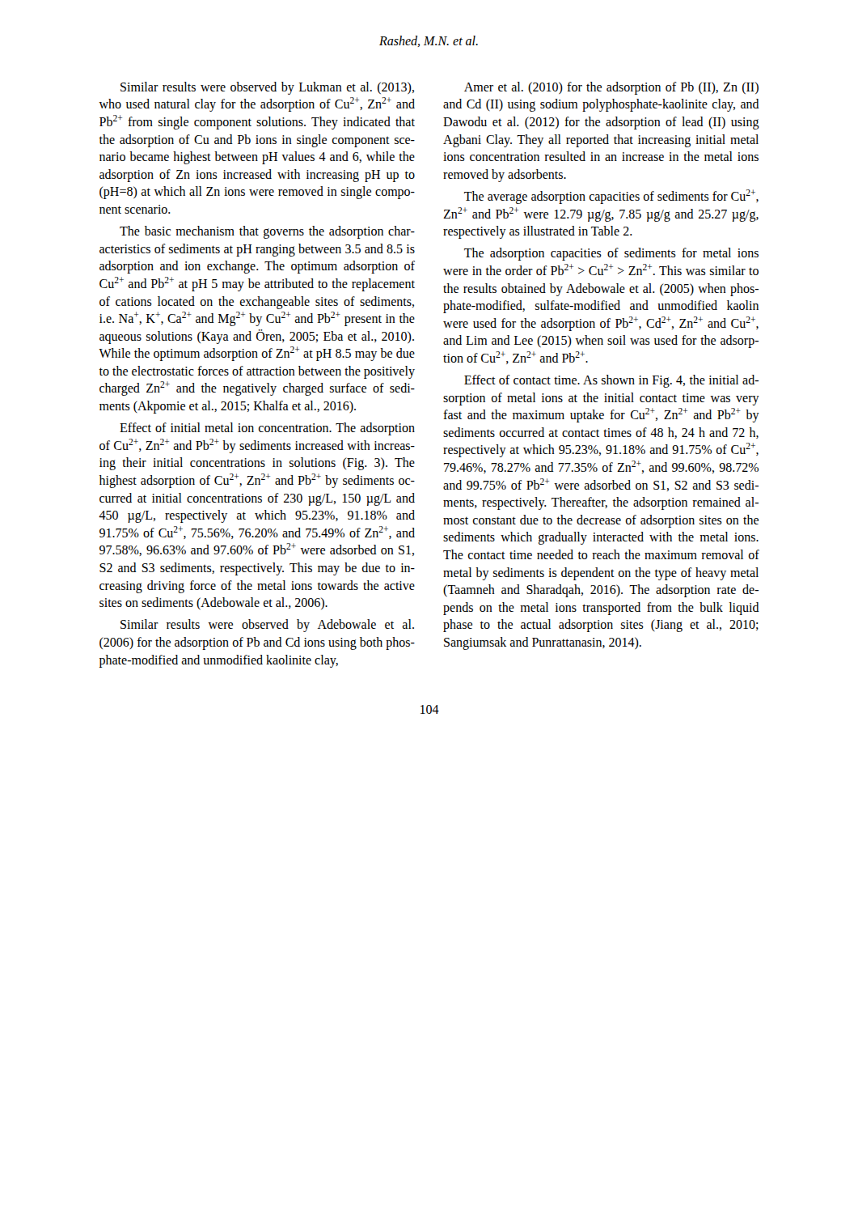Rashed, M.N. et al.
Similar results were observed by Lukman et al. (2013), who used natural clay for the adsorption of Cu2+, Zn2+ and Pb2+ from single component solutions. They indicated that the adsorption of Cu and Pb ions in single component scenario became highest between pH values 4 and 6, while the adsorption of Zn ions increased with increasing pH up to (pH=8) at which all Zn ions were removed in single component scenario.
The basic mechanism that governs the adsorption characteristics of sediments at pH ranging between 3.5 and 8.5 is adsorption and ion exchange. The optimum adsorption of Cu2+ and Pb2+ at pH 5 may be attributed to the replacement of cations located on the exchangeable sites of sediments, i.e. Na+, K+, Ca2+ and Mg2+ by Cu2+ and Pb2+ present in the aqueous solutions (Kaya and Ören, 2005; Eba et al., 2010). While the optimum adsorption of Zn2+ at pH 8.5 may be due to the electrostatic forces of attraction between the positively charged Zn2+ and the negatively charged surface of sediments (Akpomie et al., 2015; Khalfa et al., 2016).
Effect of initial metal ion concentration. The adsorption of Cu2+, Zn2+ and Pb2+ by sediments increased with increasing their initial concentrations in solutions (Fig. 3). The highest adsorption of Cu2+, Zn2+ and Pb2+ by sediments occurred at initial concentrations of 230 µg/L, 150 µg/L and 450 µg/L, respectively at which 95.23%, 91.18% and 91.75% of Cu2+, 75.56%, 76.20% and 75.49% of Zn2+, and 97.58%, 96.63% and 97.60% of Pb2+ were adsorbed on S1, S2 and S3 sediments, respectively. This may be due to increasing driving force of the metal ions towards the active sites on sediments (Adebowale et al., 2006).
Similar results were observed by Adebowale et al. (2006) for the adsorption of Pb and Cd ions using both phosphate-modified and unmodified kaolinite clay,
Amer et al. (2010) for the adsorption of Pb (II), Zn (II) and Cd (II) using sodium polyphosphate-kaolinite clay, and Dawodu et al. (2012) for the adsorption of lead (II) using Agbani Clay. They all reported that increasing initial metal ions concentration resulted in an increase in the metal ions removed by adsorbents.
The average adsorption capacities of sediments for Cu2+, Zn2+ and Pb2+ were 12.79 µg/g, 7.85 µg/g and 25.27 µg/g, respectively as illustrated in Table 2.
The adsorption capacities of sediments for metal ions were in the order of Pb2+ > Cu2+ > Zn2+. This was similar to the results obtained by Adebowale et al. (2005) when phosphate-modified, sulfate-modified and unmodified kaolin were used for the adsorption of Pb2+, Cd2+, Zn2+ and Cu2+, and Lim and Lee (2015) when soil was used for the adsorption of Cu2+, Zn2+ and Pb2+.
Effect of contact time. As shown in Fig. 4, the initial adsorption of metal ions at the initial contact time was very fast and the maximum uptake for Cu2+, Zn2+ and Pb2+ by sediments occurred at contact times of 48 h, 24 h and 72 h, respectively at which 95.23%, 91.18% and 91.75% of Cu2+, 79.46%, 78.27% and 77.35% of Zn2+, and 99.60%, 98.72% and 99.75% of Pb2+ were adsorbed on S1, S2 and S3 sediments, respectively. Thereafter, the adsorption remained almost constant due to the decrease of adsorption sites on the sediments which gradually interacted with the metal ions. The contact time needed to reach the maximum removal of metal by sediments is dependent on the type of heavy metal (Taamneh and Sharadqah, 2016). The adsorption rate depends on the metal ions transported from the bulk liquid phase to the actual adsorption sites (Jiang et al., 2010; Sangiumsak and Punrattanasin, 2014).
104